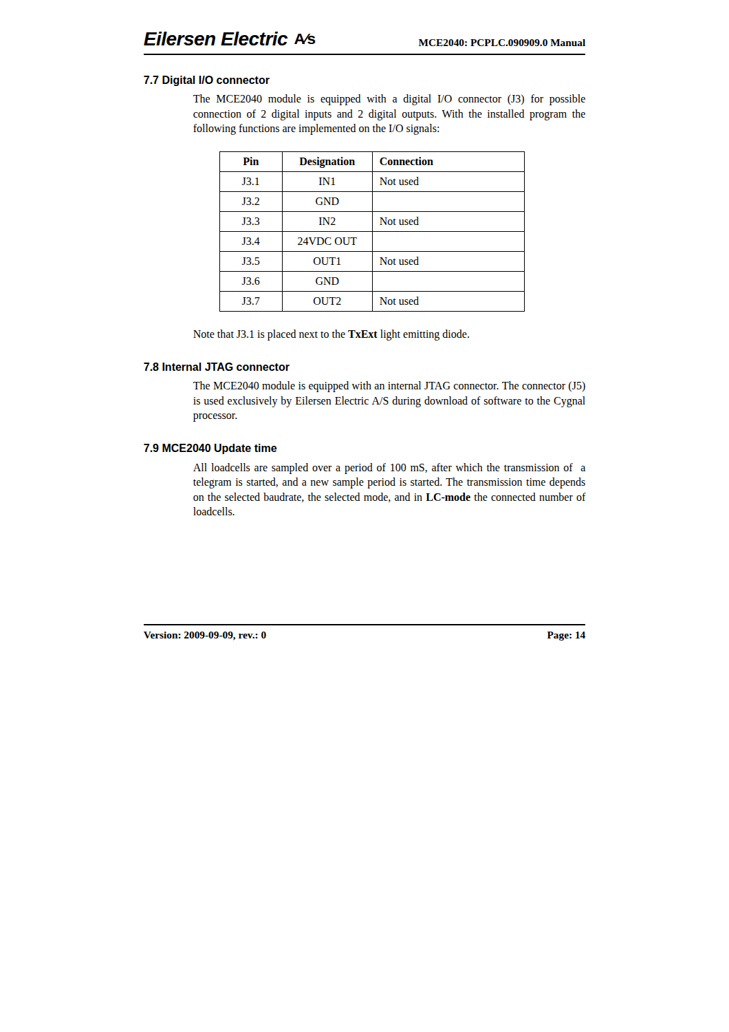Eilersen Electric A⁄s
MCE2040: PCPLC.090909.0 Manual
7.7 Digital I/O connector
The MCE2040 module is equipped with a digital I/O connector (J3) for possible connection of 2 digital inputs and 2 digital outputs. With the installed program the following functions are implemented on the I/O signals:
| Pin | Designation | Connection |
| --- | --- | --- |
| J3.1 | IN1 | Not used |
| J3.2 | GND | |
| J3.3 | IN2 | Not used |
| J3.4 | 24VDC OUT | |
| J3.5 | OUT1 | Not used |
| J3.6 | GND | |
| J3.7 | OUT2 | Not used |
Note that J3.1 is placed next to the TxExt light emitting diode.
7.8 Internal JTAG connector
The MCE2040 module is equipped with an internal JTAG connector. The connector (J5) is used exclusively by Eilersen Electric A/S during download of software to the Cygnal processor.
7.9 MCE2040 Update time
All loadcells are sampled over a period of 100 mS, after which the transmission of a telegram is started, and a new sample period is started. The transmission time depends on the selected baudrate, the selected mode, and in LC-mode the connected number of loadcells.
Version: 2009-09-09, rev.: 0
Page: 14